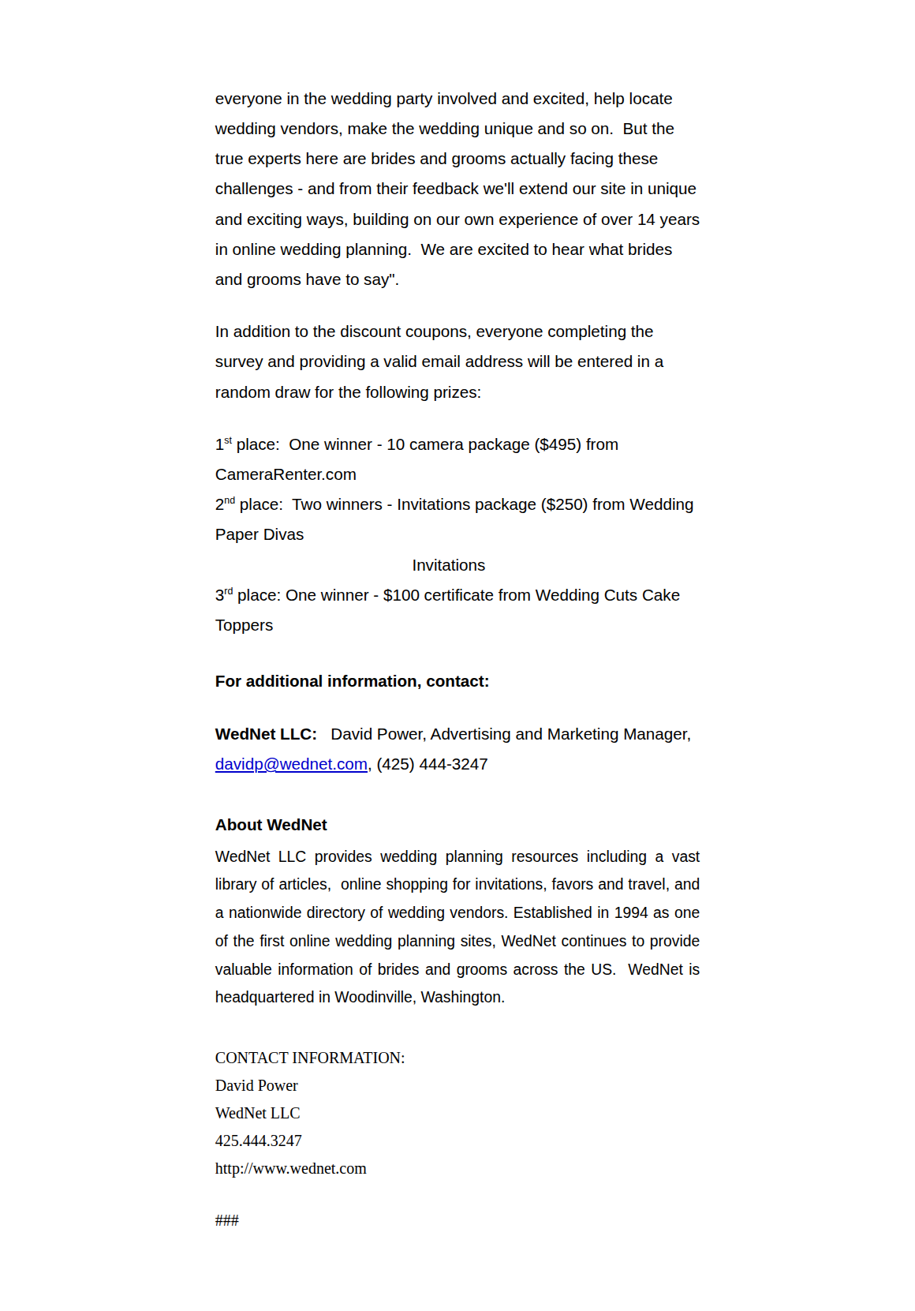everyone in the wedding party involved and excited, help locate wedding vendors, make the wedding unique and so on. But the true experts here are brides and grooms actually facing these challenges - and from their feedback we'll extend our site in unique and exciting ways, building on our own experience of over 14 years in online wedding planning. We are excited to hear what brides and grooms have to say".
In addition to the discount coupons, everyone completing the survey and providing a valid email address will be entered in a random draw for the following prizes:
1st place: One winner - 10 camera package ($495) from CameraRenter.com
2nd place: Two winners - Invitations package ($250) from Wedding Paper Divas Invitations 3rd place: One winner - $100 certificate from Wedding Cuts Cake Toppers
For additional information, contact:
WedNet LLC: David Power, Advertising and Marketing Manager,
davidp@wednet.com, (425) 444-3247
About WedNet
WedNet LLC provides wedding planning resources including a vast library of articles, online shopping for invitations, favors and travel, and a nationwide directory of wedding vendors. Established in 1994 as one of the first online wedding planning sites, WedNet continues to provide valuable information of brides and grooms across the US. WedNet is headquartered in Woodinville, Washington.
CONTACT INFORMATION:
David Power
WedNet LLC
425.444.3247
http://www.wednet.com
###